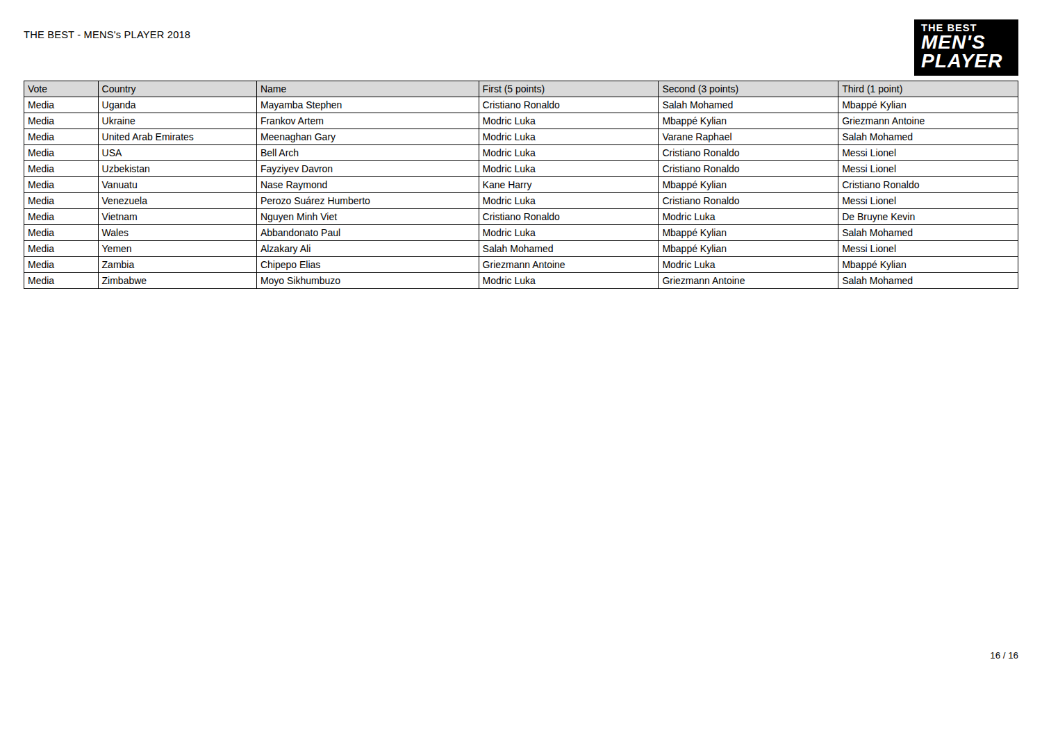THE BEST - MENS's PLAYER 2018
THE BEST
MEN'S
PLAYER
| Vote | Country | Name | First (5 points) | Second (3 points) | Third (1 point) |
| --- | --- | --- | --- | --- | --- |
| Media | Uganda | Mayamba Stephen | Cristiano Ronaldo | Salah Mohamed | Mbappé Kylian |
| Media | Ukraine | Frankov Artem | Modric Luka | Mbappé Kylian | Griezmann Antoine |
| Media | United Arab Emirates | Meenaghan Gary | Modric Luka | Varane Raphael | Salah Mohamed |
| Media | USA | Bell Arch | Modric Luka | Cristiano Ronaldo | Messi Lionel |
| Media | Uzbekistan | Fayziyev Davron | Modric Luka | Cristiano Ronaldo | Messi Lionel |
| Media | Vanuatu | Nase Raymond | Kane Harry | Mbappé Kylian | Cristiano Ronaldo |
| Media | Venezuela | Perozo Suárez Humberto | Modric Luka | Cristiano Ronaldo | Messi Lionel |
| Media | Vietnam | Nguyen Minh Viet | Cristiano Ronaldo | Modric Luka | De Bruyne Kevin |
| Media | Wales | Abbandonato Paul | Modric Luka | Mbappé Kylian | Salah Mohamed |
| Media | Yemen | Alzakary Ali | Salah Mohamed | Mbappé Kylian | Messi Lionel |
| Media | Zambia | Chipepo Elias | Griezmann Antoine | Modric Luka | Mbappé Kylian |
| Media | Zimbabwe | Moyo Sikhumbuzo | Modric Luka | Griezmann Antoine | Salah Mohamed |
16 / 16